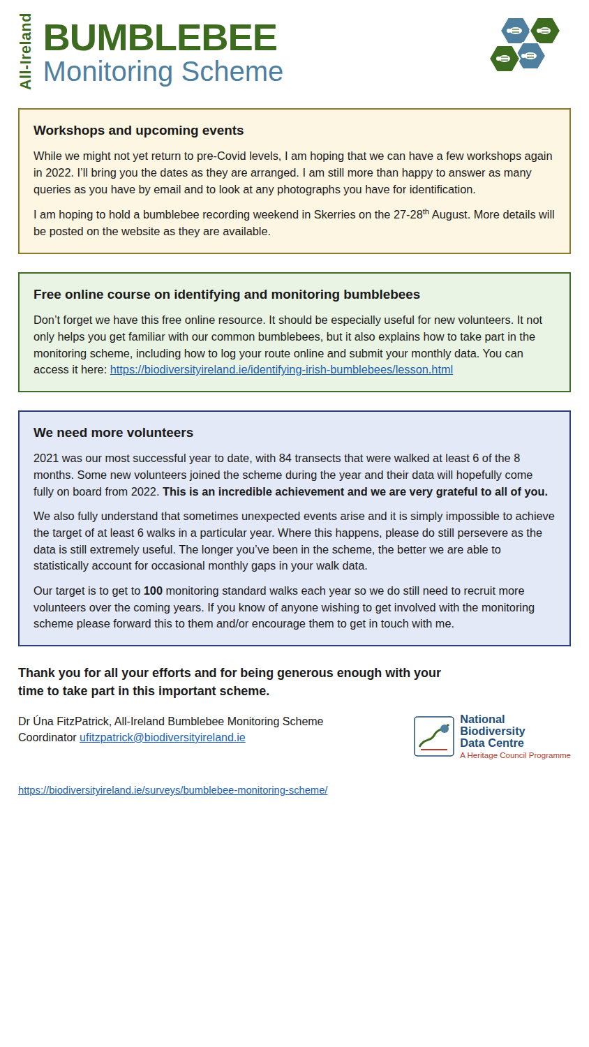All-Ireland
Bumblebee
Monitoring Scheme
Workshops and upcoming events
While we might not yet return to pre-Covid levels, I am hoping that we can have a few workshops again in 2022. I’ll bring you the dates as they are arranged. I am still more than happy to answer as many queries as you have by email and to look at any photographs you have for identification.
I am hoping to hold a bumblebee recording weekend in Skerries on the 27-28th August. More details will be posted on the website as they are available.
Free online course on identifying and monitoring bumblebees
Don’t forget we have this free online resource. It should be especially useful for new volunteers. It not only helps you get familiar with our common bumblebees, but it also explains how to take part in the monitoring scheme, including how to log your route online and submit your monthly data. You can access it here: https://biodiversityireland.ie/identifying-irish-bumblebees/lesson.html
We need more volunteers
2021 was our most successful year to date, with 84 transects that were walked at least 6 of the 8 months. Some new volunteers joined the scheme during the year and their data will hopefully come fully on board from 2022. This is an incredible achievement and we are very grateful to all of you.
We also fully understand that sometimes unexpected events arise and it is simply impossible to achieve the target of at least 6 walks in a particular year. Where this happens, please do still persevere as the data is still extremely useful. The longer you’ve been in the scheme, the better we are able to statistically account for occasional monthly gaps in your walk data.
Our target is to get to 100 monitoring standard walks each year so we do still need to recruit more volunteers over the coming years. If you know of anyone wishing to get involved with the monitoring scheme please forward this to them and/or encourage them to get in touch with me.
Thank you for all your efforts and for being generous enough with your time to take part in this important scheme.
Dr Úna FitzPatrick, All-Ireland Bumblebee Monitoring Scheme Coordinator ufitzpatrick@biodiversityireland.ie
National Biodiversity Data Centre A Heritage Council Programme
https://biodiversityireland.ie/surveys/bumblebee-monitoring-scheme/